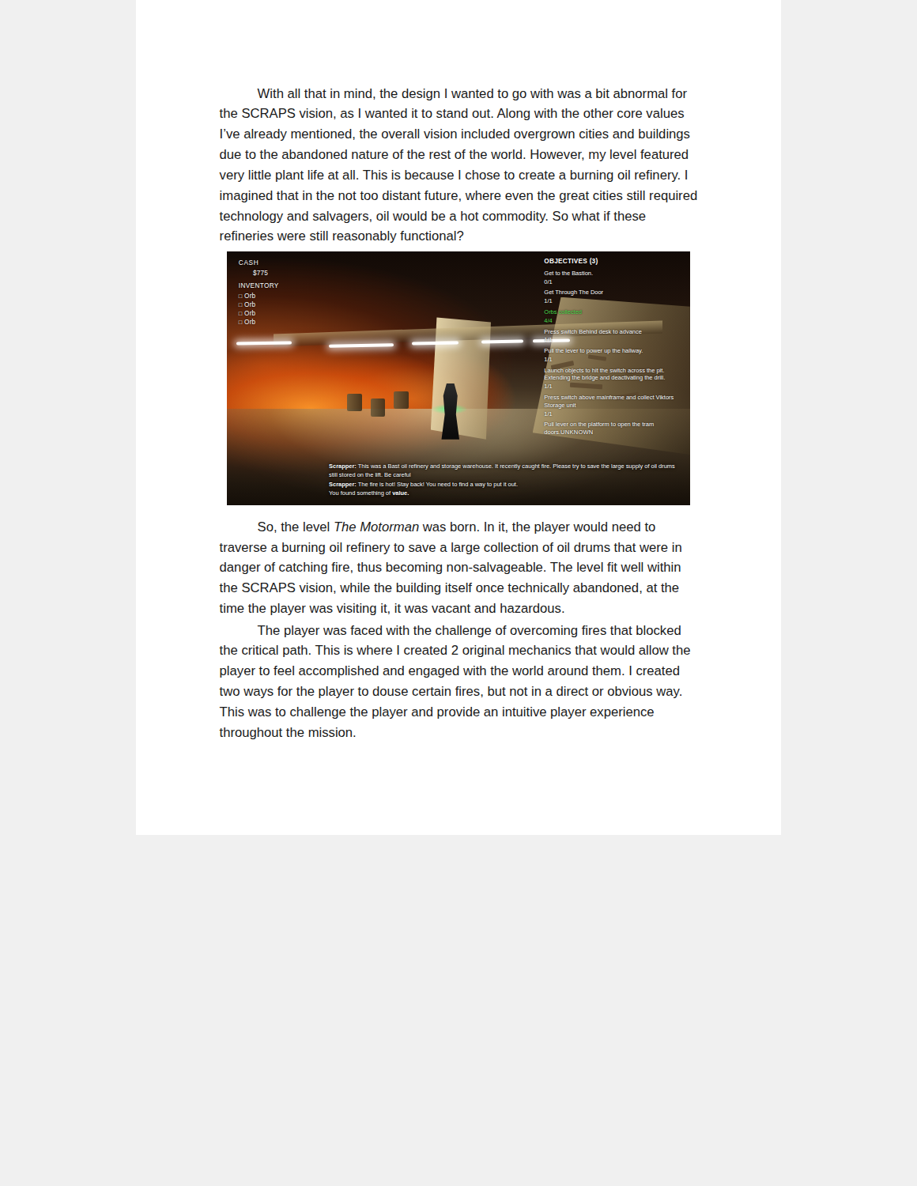With all that in mind, the design I wanted to go with was a bit abnormal for the SCRAPS vision, as I wanted it to stand out. Along with the other core values I’ve already mentioned, the overall vision included overgrown cities and buildings due to the abandoned nature of the rest of the world. However, my level featured very little plant life at all. This is because I chose to create a burning oil refinery. I imagined that in the not too distant future, where even the great cities still required technology and salvagers, oil would be a hot commodity. So what if these refineries were still reasonably functional?
CASH $775 INVENTORY
Orb
Orb
Orb
Orb
OBJECTIVES (3)
Get to the Bastion.0/1
Get Through The Door1/1
Orbs collected4/4
Press switch Behind desk to advance1/1
Pull the lever to power up the hallway.1/1
Launch objects to hit the switch across the pit. Extending the bridge and deactivating the drill.1/1
Press switch above mainframe and collect Viktors Storage unit1/1
Pull lever on the platform to open the tram doors.UNKNOWN
Scrapper: This was a Bast oil refinery and storage warehouse. It recently caught fire. Please try to save the large supply of oil drums still stored on the lift. Be careful
Scrapper: The fire is hot! Stay back! You need to find a way to put it out.
You found something of value.
So, the level The Motorman was born. In it, the player would need to traverse a burning oil refinery to save a large collection of oil drums that were in danger of catching fire, thus becoming non-salvageable. The level fit well within the SCRAPS vision, while the building itself once technically abandoned, at the time the player was visiting it, it was vacant and hazardous.
The player was faced with the challenge of overcoming fires that blocked the critical path. This is where I created 2 original mechanics that would allow the player to feel accomplished and engaged with the world around them. I created two ways for the player to douse certain fires, but not in a direct or obvious way. This was to challenge the player and provide an intuitive player experience throughout the mission.